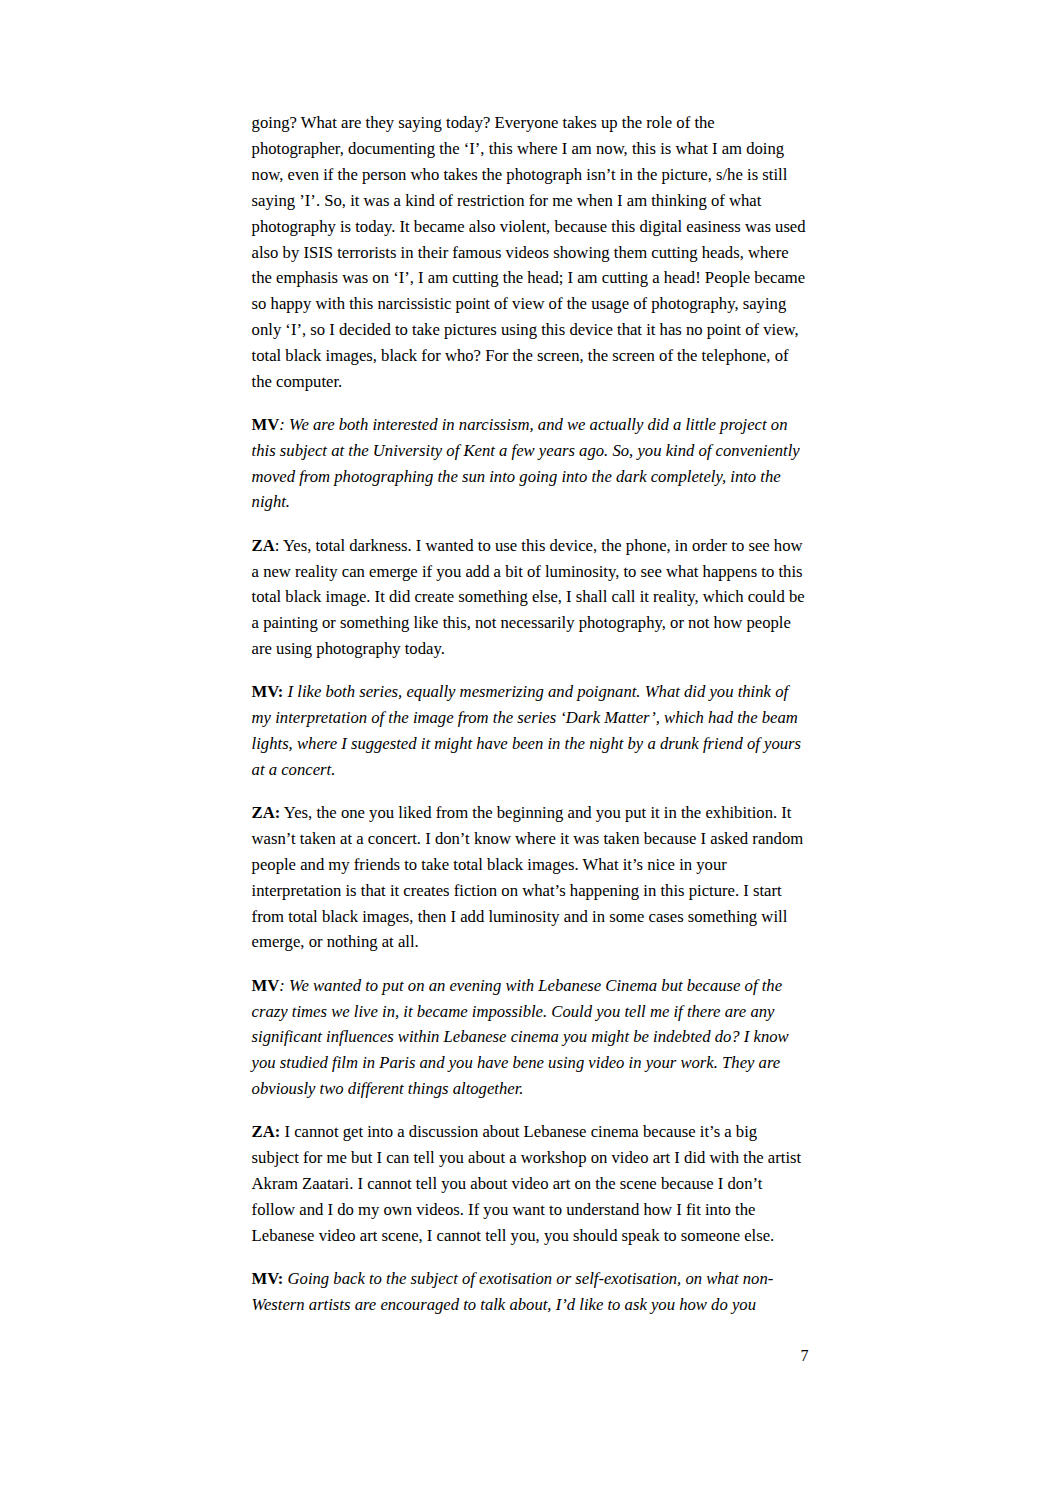going? What are they saying today? Everyone takes up the role of the photographer, documenting the ‘I’, this where I am now, this is what I am doing now, even if the person who takes the photograph isn’t in the picture, s/he is still saying ’I’. So, it was a kind of restriction for me when I am thinking of what photography is today. It became also violent, because this digital easiness was used also by ISIS terrorists in their famous videos showing them cutting heads, where the emphasis was on ‘I’, I am cutting the head; I am cutting a head! People became so happy with this narcissistic point of view of the usage of photography, saying only ‘I’, so I decided to take pictures using this device that it has no point of view, total black images, black for who? For the screen, the screen of the telephone, of the computer.
MV: We are both interested in narcissism, and we actually did a little project on this subject at the University of Kent a few years ago. So, you kind of conveniently moved from photographing the sun into going into the dark completely, into the night.
ZA: Yes, total darkness. I wanted to use this device, the phone, in order to see how a new reality can emerge if you add a bit of luminosity, to see what happens to this total black image. It did create something else, I shall call it reality, which could be a painting or something like this, not necessarily photography, or not how people are using photography today.
MV: I like both series, equally mesmerizing and poignant. What did you think of my interpretation of the image from the series ‘Dark Matter’, which had the beam lights, where I suggested it might have been in the night by a drunk friend of yours at a concert.
ZA: Yes, the one you liked from the beginning and you put it in the exhibition. It wasn’t taken at a concert. I don’t know where it was taken because I asked random people and my friends to take total black images. What it’s nice in your interpretation is that it creates fiction on what’s happening in this picture. I start from total black images, then I add luminosity and in some cases something will emerge, or nothing at all.
MV: We wanted to put on an evening with Lebanese Cinema but because of the crazy times we live in, it became impossible. Could you tell me if there are any significant influences within Lebanese cinema you might be indebted do? I know you studied film in Paris and you have bene using video in your work. They are obviously two different things altogether.
ZA: I cannot get into a discussion about Lebanese cinema because it’s a big subject for me but I can tell you about a workshop on video art I did with the artist Akram Zaatari. I cannot tell you about video art on the scene because I don’t follow and I do my own videos. If you want to understand how I fit into the Lebanese video art scene, I cannot tell you, you should speak to someone else.
MV: Going back to the subject of exotisation or self-exotisation, on what non-Western artists are encouraged to talk about, I’d like to ask you how do you
7